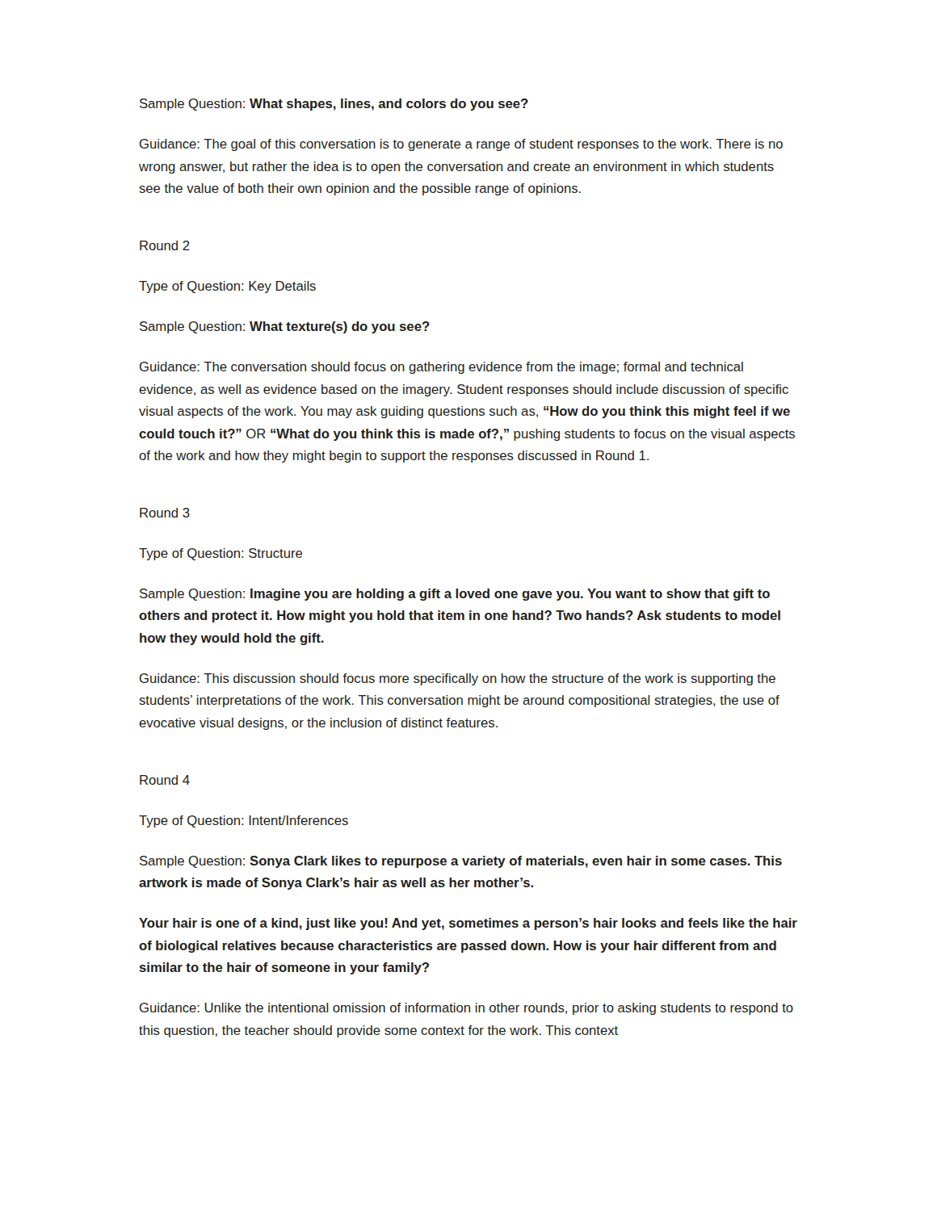Sample Question: What shapes, lines, and colors do you see?
Guidance: The goal of this conversation is to generate a range of student responses to the work. There is no wrong answer, but rather the idea is to open the conversation and create an environment in which students see the value of both their own opinion and the possible range of opinions.
Round 2
Type of Question: Key Details
Sample Question: What texture(s) do you see?
Guidance: The conversation should focus on gathering evidence from the image; formal and technical evidence, as well as evidence based on the imagery. Student responses should include discussion of specific visual aspects of the work. You may ask guiding questions such as, “How do you think this might feel if we could touch it?” OR “What do you think this is made of?,” pushing students to focus on the visual aspects of the work and how they might begin to support the responses discussed in Round 1.
Round 3
Type of Question: Structure
Sample Question: Imagine you are holding a gift a loved one gave you. You want to show that gift to others and protect it. How might you hold that item in one hand? Two hands? Ask students to model how they would hold the gift.
Guidance: This discussion should focus more specifically on how the structure of the work is supporting the students’ interpretations of the work. This conversation might be around compositional strategies, the use of evocative visual designs, or the inclusion of distinct features.
Round 4
Type of Question: Intent/Inferences
Sample Question: Sonya Clark likes to repurpose a variety of materials, even hair in some cases. This artwork is made of Sonya Clark’s hair as well as her mother’s.
Your hair is one of a kind, just like you! And yet, sometimes a person’s hair looks and feels like the hair of biological relatives because characteristics are passed down. How is your hair different from and similar to the hair of someone in your family?
Guidance: Unlike the intentional omission of information in other rounds, prior to asking students to respond to this question, the teacher should provide some context for the work. This context